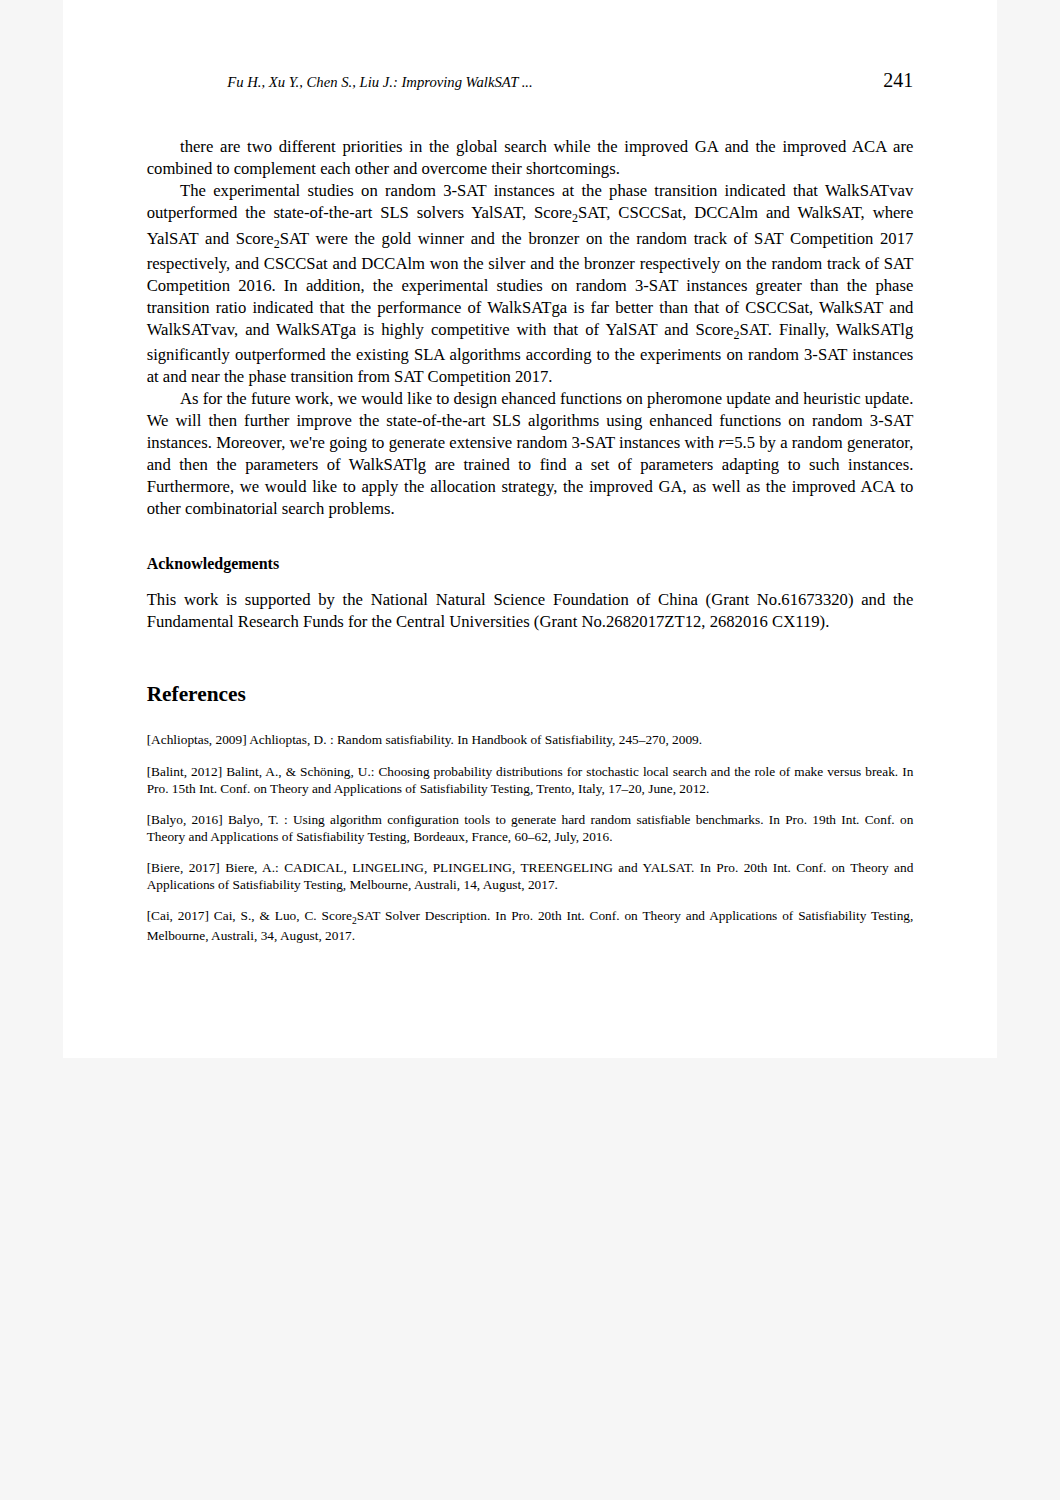Fu H., Xu Y., Chen S., Liu J.: Improving WalkSAT ... 241
there are two different priorities in the global search while the improved GA and the improved ACA are combined to complement each other and overcome their shortcomings.
The experimental studies on random 3-SAT instances at the phase transition indicated that WalkSATvav outperformed the state-of-the-art SLS solvers YalSAT, Score2SAT, CSCCSat, DCCAlm and WalkSAT, where YalSAT and Score2SAT were the gold winner and the bronzer on the random track of SAT Competition 2017 respectively, and CSCCSat and DCCAlm won the silver and the bronzer respectively on the random track of SAT Competition 2016. In addition, the experimental studies on random 3-SAT instances greater than the phase transition ratio indicated that the performance of WalkSATga is far better than that of CSCCSat, WalkSAT and WalkSATvav, and WalkSATga is highly competitive with that of YalSAT and Score2SAT. Finally, WalkSATlg significantly outperformed the existing SLA algorithms according to the experiments on random 3-SAT instances at and near the phase transition from SAT Competition 2017.
As for the future work, we would like to design ehanced functions on pheromone update and heuristic update. We will then further improve the state-of-the-art SLS algorithms using enhanced functions on random 3-SAT instances. Moreover, we're going to generate extensive random 3-SAT instances with r=5.5 by a random generator, and then the parameters of WalkSATlg are trained to find a set of parameters adapting to such instances. Furthermore, we would like to apply the allocation strategy, the improved GA, as well as the improved ACA to other combinatorial search problems.
Acknowledgements
This work is supported by the National Natural Science Foundation of China (Grant No.61673320) and the Fundamental Research Funds for the Central Universities (Grant No.2682017ZT12, 2682016 CX119).
References
[Achlioptas, 2009] Achlioptas, D. : Random satisfiability. In Handbook of Satisfiability, 245–270, 2009.
[Balint, 2012] Balint, A., & Schöning, U.: Choosing probability distributions for stochastic local search and the role of make versus break. In Pro. 15th Int. Conf. on Theory and Applications of Satisfiability Testing, Trento, Italy, 17–20, June, 2012.
[Balyo, 2016] Balyo, T. : Using algorithm configuration tools to generate hard random satisfiable benchmarks. In Pro. 19th Int. Conf. on Theory and Applications of Satisfiability Testing, Bordeaux, France, 60–62, July, 2016.
[Biere, 2017] Biere, A.: CADICAL, LINGELING, PLINGELING, TREENGELING and YALSAT. In Pro. 20th Int. Conf. on Theory and Applications of Satisfiability Testing, Melbourne, Australi, 14, August, 2017.
[Cai, 2017] Cai, S., & Luo, C. Score2SAT Solver Description. In Pro. 20th Int. Conf. on Theory and Applications of Satisfiability Testing, Melbourne, Australi, 34, August, 2017.